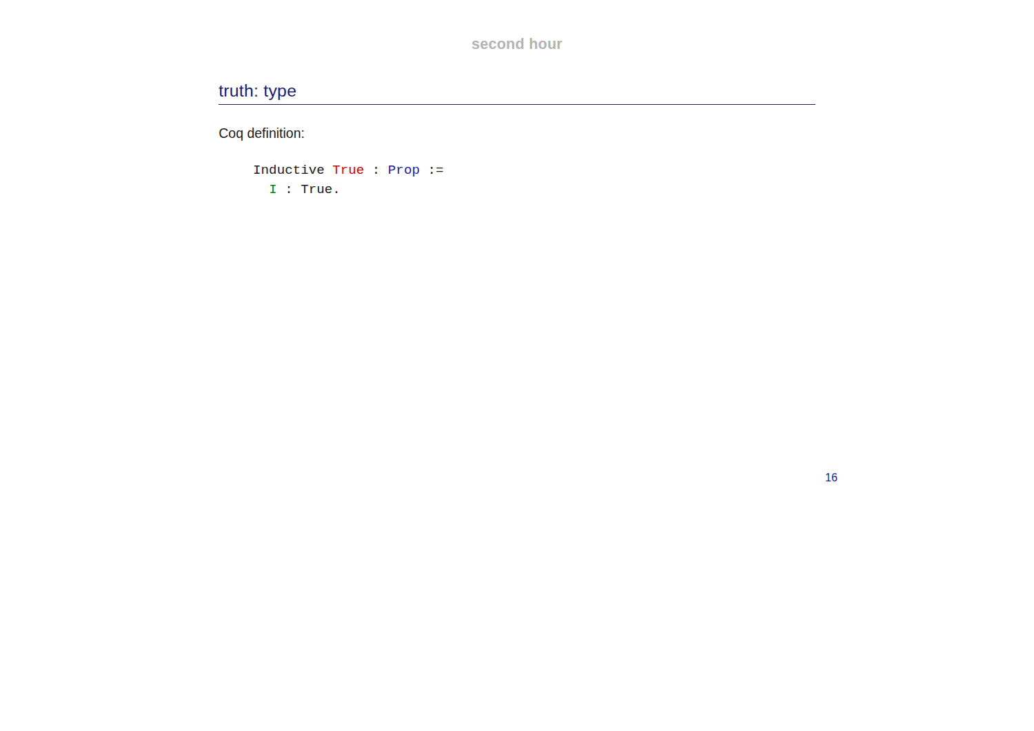second hour
truth: type
Coq definition:
Inductive True : Prop :=
  I : True.
16